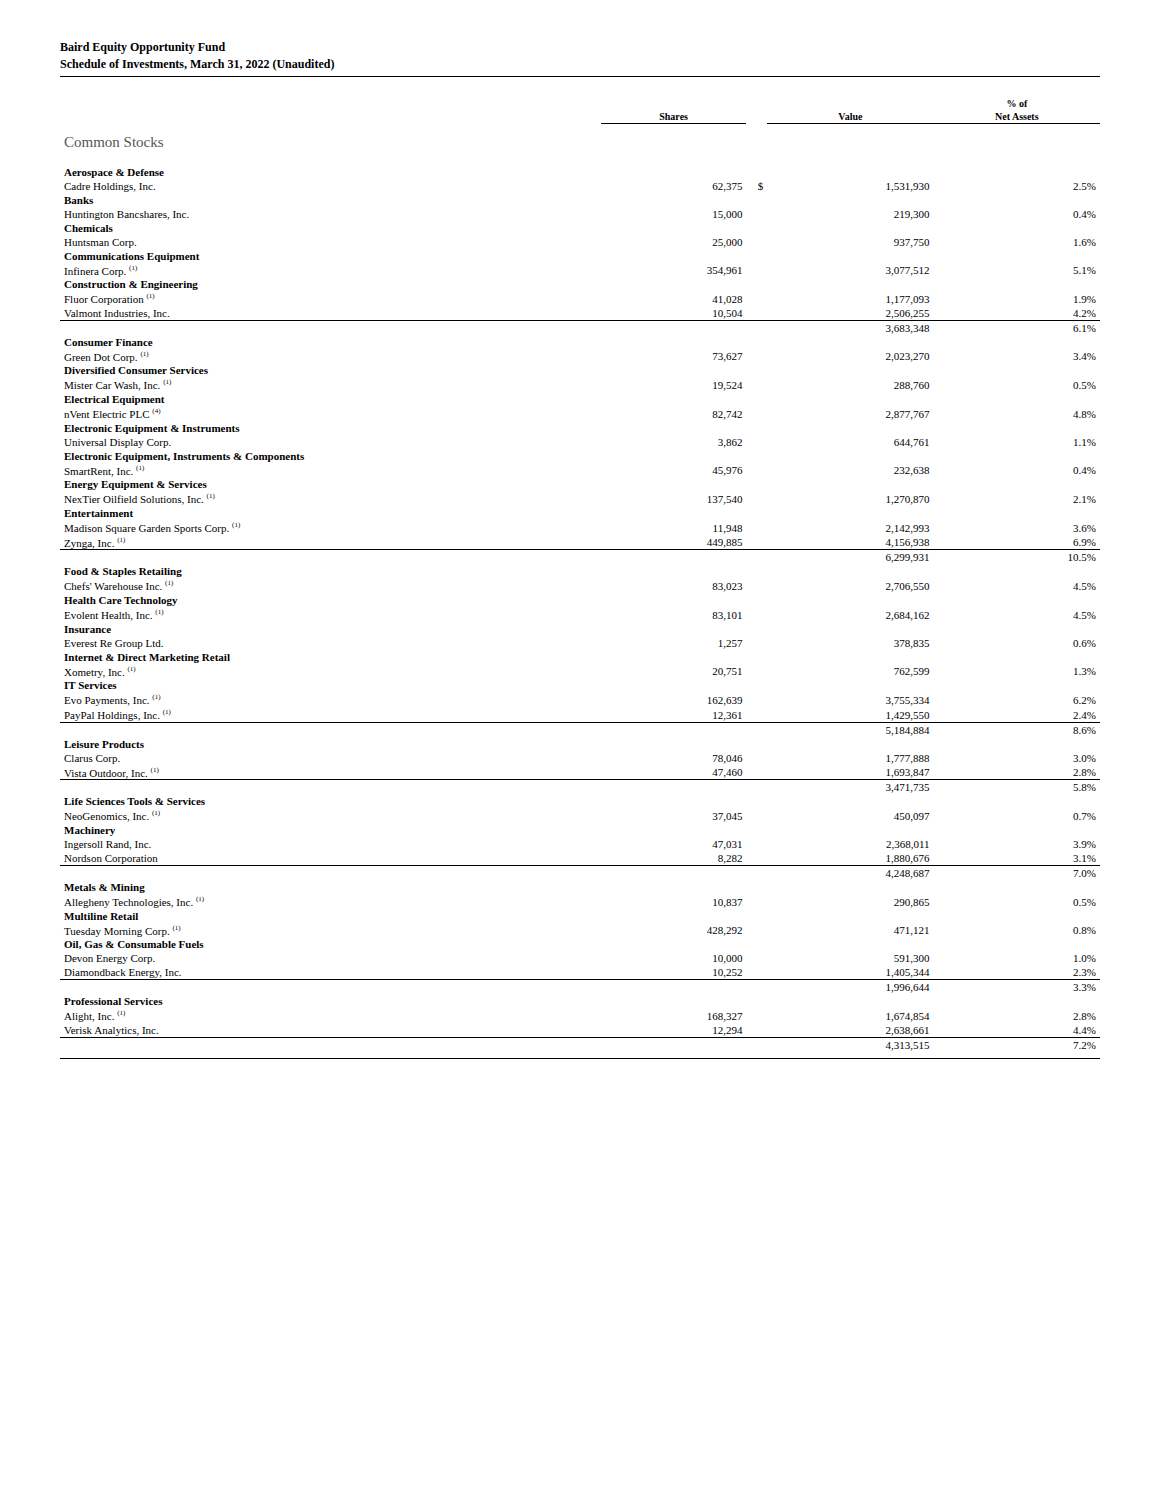Baird Equity Opportunity Fund
Schedule of Investments, March 31, 2022 (Unaudited)
| | | | | % of |
| | Shares | | Value | Net Assets |
| Common Stocks | | | | |
| Aerospace & Defense | | | | |
| Cadre Holdings, Inc. | 62,375 | $ | 1,531,930 | 2.5% |
| Banks | | | | |
| Huntington Bancshares, Inc. | 15,000 | | 219,300 | 0.4% |
| Chemicals | | | | |
| Huntsman Corp. | 25,000 | | 937,750 | 1.6% |
| Communications Equipment | | | | |
| Infinera Corp. (1) | 354,961 | | 3,077,512 | 5.1% |
| Construction & Engineering | | | | |
| Fluor Corporation (1) | 41,028 | | 1,177,093 | 1.9% |
| Valmont Industries, Inc. | 10,504 | | 2,506,255 | 4.2% |
| | | | 3,683,348 | 6.1% |
| Consumer Finance | | | | |
| Green Dot Corp. (1) | 73,627 | | 2,023,270 | 3.4% |
| Diversified Consumer Services | | | | |
| Mister Car Wash, Inc. (1) | 19,524 | | 288,760 | 0.5% |
| Electrical Equipment | | | | |
| nVent Electric PLC (4) | 82,742 | | 2,877,767 | 4.8% |
| Electronic Equipment & Instruments | | | | |
| Universal Display Corp. | 3,862 | | 644,761 | 1.1% |
| Electronic Equipment, Instruments & Components | | | | |
| SmartRent, Inc. (1) | 45,976 | | 232,638 | 0.4% |
| Energy Equipment & Services | | | | |
| NexTier Oilfield Solutions, Inc. (1) | 137,540 | | 1,270,870 | 2.1% |
| Entertainment | | | | |
| Madison Square Garden Sports Corp. (1) | 11,948 | | 2,142,993 | 3.6% |
| Zynga, Inc. (1) | 449,885 | | 4,156,938 | 6.9% |
| | | | 6,299,931 | 10.5% |
| Food & Staples Retailing | | | | |
| Chefs' Warehouse Inc. (1) | 83,023 | | 2,706,550 | 4.5% |
| Health Care Technology | | | | |
| Evolent Health, Inc. (1) | 83,101 | | 2,684,162 | 4.5% |
| Insurance | | | | |
| Everest Re Group Ltd. | 1,257 | | 378,835 | 0.6% |
| Internet & Direct Marketing Retail | | | | |
| Xometry, Inc. (1) | 20,751 | | 762,599 | 1.3% |
| IT Services | | | | |
| Evo Payments, Inc. (1) | 162,639 | | 3,755,334 | 6.2% |
| PayPal Holdings, Inc. (1) | 12,361 | | 1,429,550 | 2.4% |
| | | | 5,184,884 | 8.6% |
| Leisure Products | | | | |
| Clarus Corp. | 78,046 | | 1,777,888 | 3.0% |
| Vista Outdoor, Inc. (1) | 47,460 | | 1,693,847 | 2.8% |
| | | | 3,471,735 | 5.8% |
| Life Sciences Tools & Services | | | | |
| NeoGenomics, Inc. (1) | 37,045 | | 450,097 | 0.7% |
| Machinery | | | | |
| Ingersoll Rand, Inc. | 47,031 | | 2,368,011 | 3.9% |
| Nordson Corporation | 8,282 | | 1,880,676 | 3.1% |
| | | | 4,248,687 | 7.0% |
| Metals & Mining | | | | |
| Allegheny Technologies, Inc. (1) | 10,837 | | 290,865 | 0.5% |
| Multiline Retail | | | | |
| Tuesday Morning Corp. (1) | 428,292 | | 471,121 | 0.8% |
| Oil, Gas & Consumable Fuels | | | | |
| Devon Energy Corp. | 10,000 | | 591,300 | 1.0% |
| Diamondback Energy, Inc. | 10,252 | | 1,405,344 | 2.3% |
| | | | 1,996,644 | 3.3% |
| Professional Services | | | | |
| Alight, Inc. (1) | 168,327 | | 1,674,854 | 2.8% |
| Verisk Analytics, Inc. | 12,294 | | 2,638,661 | 4.4% |
| | | | 4,313,515 | 7.2% |